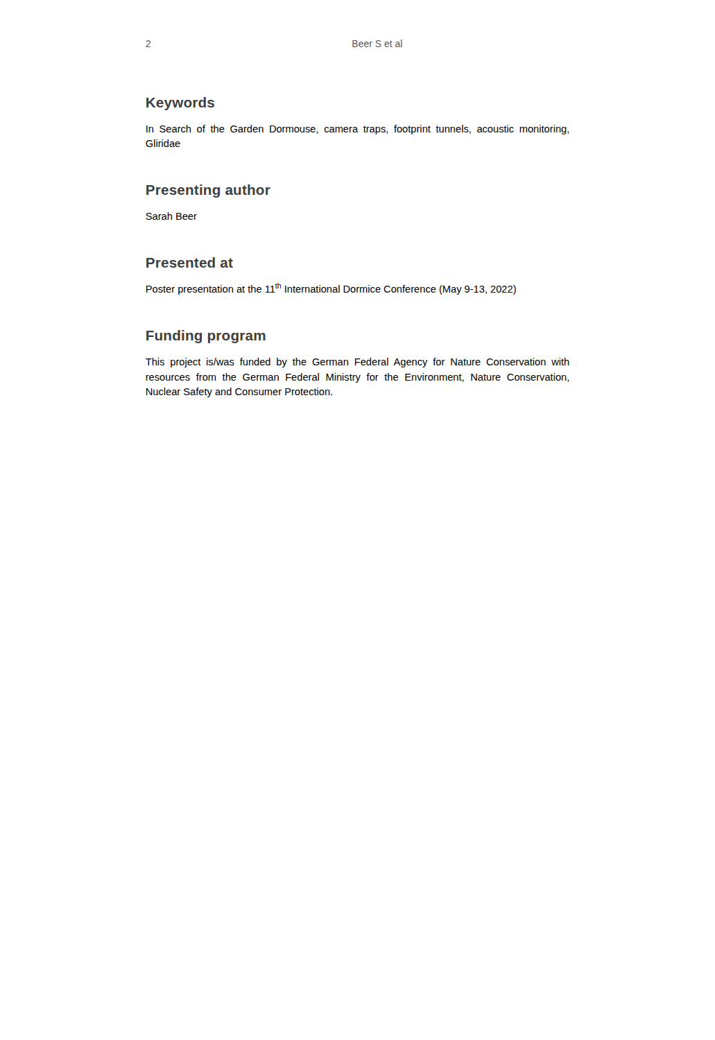2 Beer S et al
Keywords
In Search of the Garden Dormouse, camera traps, footprint tunnels, acoustic monitoring, Gliridae
Presenting author
Sarah Beer
Presented at
Poster presentation at the 11th International Dormice Conference (May 9-13, 2022)
Funding program
This project is/was funded by the German Federal Agency for Nature Conservation with resources from the German Federal Ministry for the Environment, Nature Conservation, Nuclear Safety and Consumer Protection.